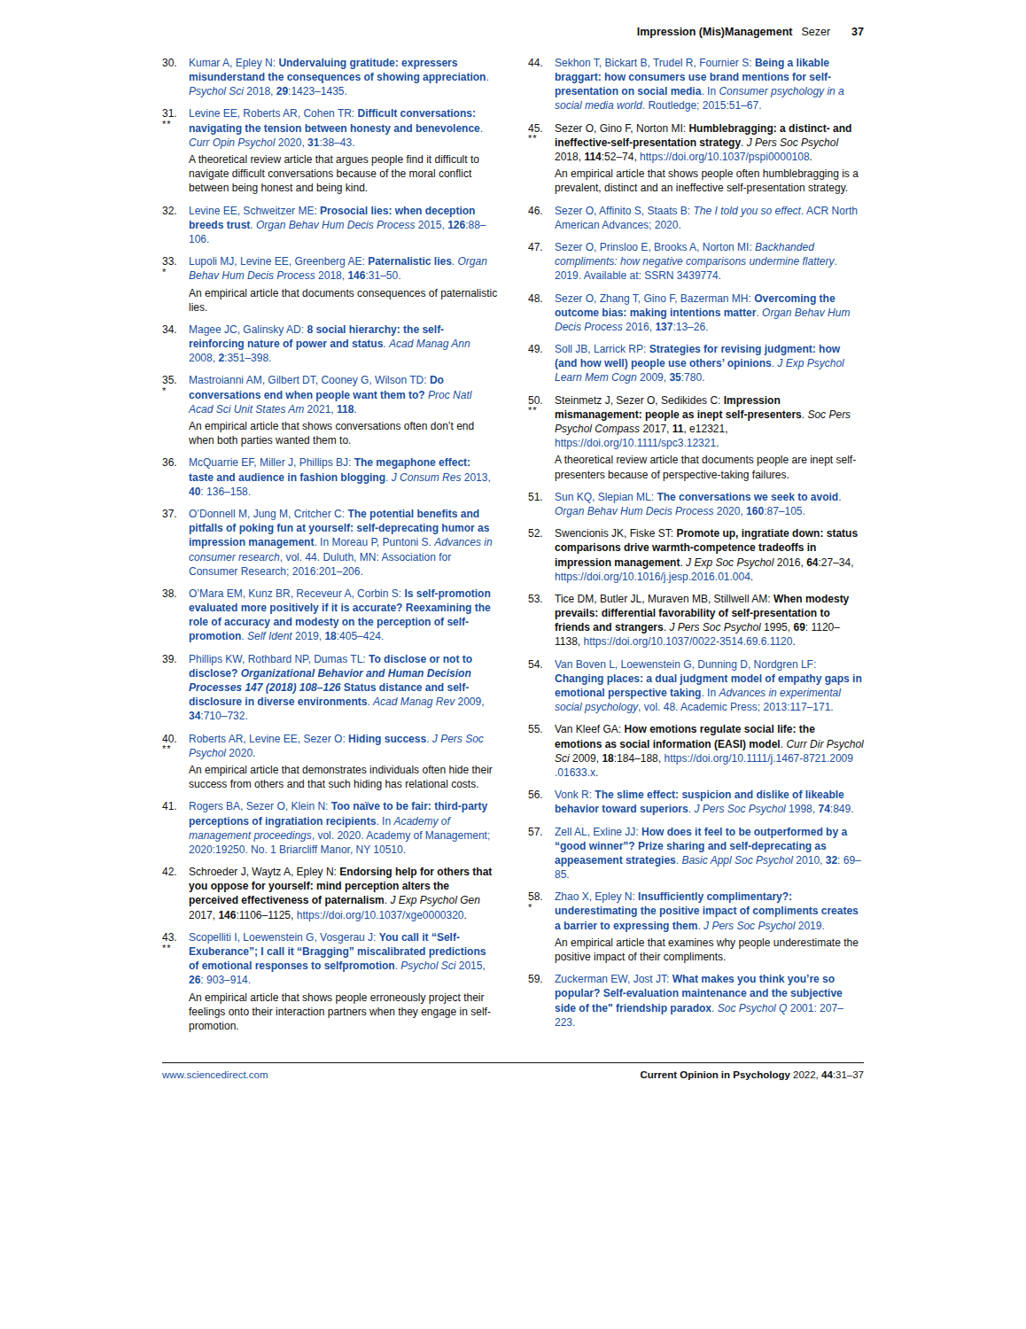Impression (Mis)Management Sezer 37
30. Kumar A, Epley N: Undervaluing gratitude: expressers misunderstand the consequences of showing appreciation. Psychol Sci 2018, 29:1423–1435.
31. ** Levine EE, Roberts AR, Cohen TR: Difficult conversations: navigating the tension between honesty and benevolence. Curr Opin Psychol 2020, 31:38–43.
A theoretical review article that argues people find it difficult to navigate difficult conversations because of the moral conflict between being honest and being kind.
32. Levine EE, Schweitzer ME: Prosocial lies: when deception breeds trust. Organ Behav Hum Decis Process 2015, 126:88–106.
33. * Lupoli MJ, Levine EE, Greenberg AE: Paternalistic lies. Organ Behav Hum Decis Process 2018, 146:31–50.
An empirical article that documents consequences of paternalistic lies.
34. Magee JC, Galinsky AD: 8 social hierarchy: the self-reinforcing nature of power and status. Acad Manag Ann 2008, 2:351–398.
35. * Mastroianni AM, Gilbert DT, Cooney G, Wilson TD: Do conversations end when people want them to? Proc Natl Acad Sci Unit States Am 2021, 118.
An empirical article that shows conversations often don’t end when both parties wanted them to.
36. McQuarrie EF, Miller J, Phillips BJ: The megaphone effect: taste and audience in fashion blogging. J Consum Res 2013, 40: 136–158.
37. O’Donnell M, Jung M, Critcher C: The potential benefits and pitfalls of poking fun at yourself: self-deprecating humor as impression management. In Moreau P, Puntoni S. Advances in consumer research, vol. 44. Duluth, MN: Association for Consumer Research; 2016:201–206.
38. O’Mara EM, Kunz BR, Receveur A, Corbin S: Is self-promotion evaluated more positively if it is accurate? Reexamining the role of accuracy and modesty on the perception of self-promotion. Self Ident 2019, 18:405–424.
39. Phillips KW, Rothbard NP, Dumas TL: To disclose or not to disclose? Organizational Behavior and Human Decision Processes 147 (2018) 108–126 Status distance and self-disclosure in diverse environments. Acad Manag Rev 2009, 34:710–732.
40. ** Roberts AR, Levine EE, Sezer O: Hiding success. J Pers Soc Psychol 2020.
An empirical article that demonstrates individuals often hide their success from others and that such hiding has relational costs.
41. Rogers BA, Sezer O, Klein N: Too naïve to be fair: third-party perceptions of ingratiation recipients. In Academy of management proceedings, vol. 2020. Academy of Management; 2020:19250. No. 1 Briarcliff Manor, NY 10510.
42. Schroeder J, Waytz A, Epley N: Endorsing help for others that you oppose for yourself: mind perception alters the perceived effectiveness of paternalism. J Exp Psychol Gen 2017, 146:1106–1125, https://doi.org/10.1037/xge0000320.
43. ** Scopelliti I, Loewenstein G, Vosgerau J: You call it “Self-Exuberance”; I call it “Bragging” miscalibrated predictions of emotional responses to selfpromotion. Psychol Sci 2015, 26: 903–914.
An empirical article that shows people erroneously project their feelings onto their interaction partners when they engage in self-promotion.
44. Sekhon T, Bickart B, Trudel R, Fournier S: Being a likable braggart: how consumers use brand mentions for self-presentation on social media. In Consumer psychology in a social media world. Routledge; 2015:51–67.
45. ** Sezer O, Gino F, Norton MI: Humblebragging: a distinct- and ineffective-self-presentation strategy. J Pers Soc Psychol 2018, 114:52–74, https://doi.org/10.1037/pspi0000108.
An empirical article that shows people often humblebragging is a prevalent, distinct and an ineffective self-presentation strategy.
46. Sezer O, Affinito S, Staats B: The I told you so effect. ACR North American Advances; 2020.
47. Sezer O, Prinsloo E, Brooks A, Norton MI: Backhanded compliments: how negative comparisons undermine flattery. 2019. Available at: SSRN 3439774.
48. Sezer O, Zhang T, Gino F, Bazerman MH: Overcoming the outcome bias: making intentions matter. Organ Behav Hum Decis Process 2016, 137:13–26.
49. Soll JB, Larrick RP: Strategies for revising judgment: how (and how well) people use others’ opinions. J Exp Psychol Learn Mem Cogn 2009, 35:780.
50. ** Steinmetz J, Sezer O, Sedikides C: Impression mismanagement: people as inept self-presenters. Soc Pers Psychol Compass 2017, 11, e12321, https://doi.org/10.1111/spc3.12321.
A theoretical review article that documents people are inept self-presenters because of perspective-taking failures.
51. Sun KQ, Slepian ML: The conversations we seek to avoid. Organ Behav Hum Decis Process 2020, 160:87–105.
52. Swencionis JK, Fiske ST: Promote up, ingratiate down: status comparisons drive warmth-competence tradeoffs in impression management. J Exp Soc Psychol 2016, 64:27–34, https://doi.org/10.1016/j.jesp.2016.01.004.
53. Tice DM, Butler JL, Muraven MB, Stillwell AM: When modesty prevails: differential favorability of self-presentation to friends and strangers. J Pers Soc Psychol 1995, 69: 1120–1138, https://doi.org/10.1037/0022-3514.69.6.1120.
54. Van Boven L, Loewenstein G, Dunning D, Nordgren LF: Changing places: a dual judgment model of empathy gaps in emotional perspective taking. In Advances in experimental social psychology, vol. 48. Academic Press; 2013:117–171.
55. Van Kleef GA: How emotions regulate social life: the emotions as social information (EASI) model. Curr Dir Psychol Sci 2009, 18:184–188, https://doi.org/10.1111/j.1467-8721.2009 .01633.x.
56. Vonk R: The slime effect: suspicion and dislike of likeable behavior toward superiors. J Pers Soc Psychol 1998, 74:849.
57. Zell AL, Exline JJ: How does it feel to be outperformed by a “good winner”? Prize sharing and self-deprecating as appeasement strategies. Basic Appl Soc Psychol 2010, 32: 69–85.
58. * Zhao X, Epley N: Insufficiently complimentary?: underestimating the positive impact of compliments creates a barrier to expressing them. J Pers Soc Psychol 2019.
An empirical article that examines why people underestimate the positive impact of their compliments.
59. Zuckerman EW, Jost JT: What makes you think you’re so popular? Self-evaluation maintenance and the subjective side of the" friendship paradox. Soc Psychol Q 2001: 207–223.
www.sciencedirect.com
Current Opinion in Psychology 2022, 44:31–37